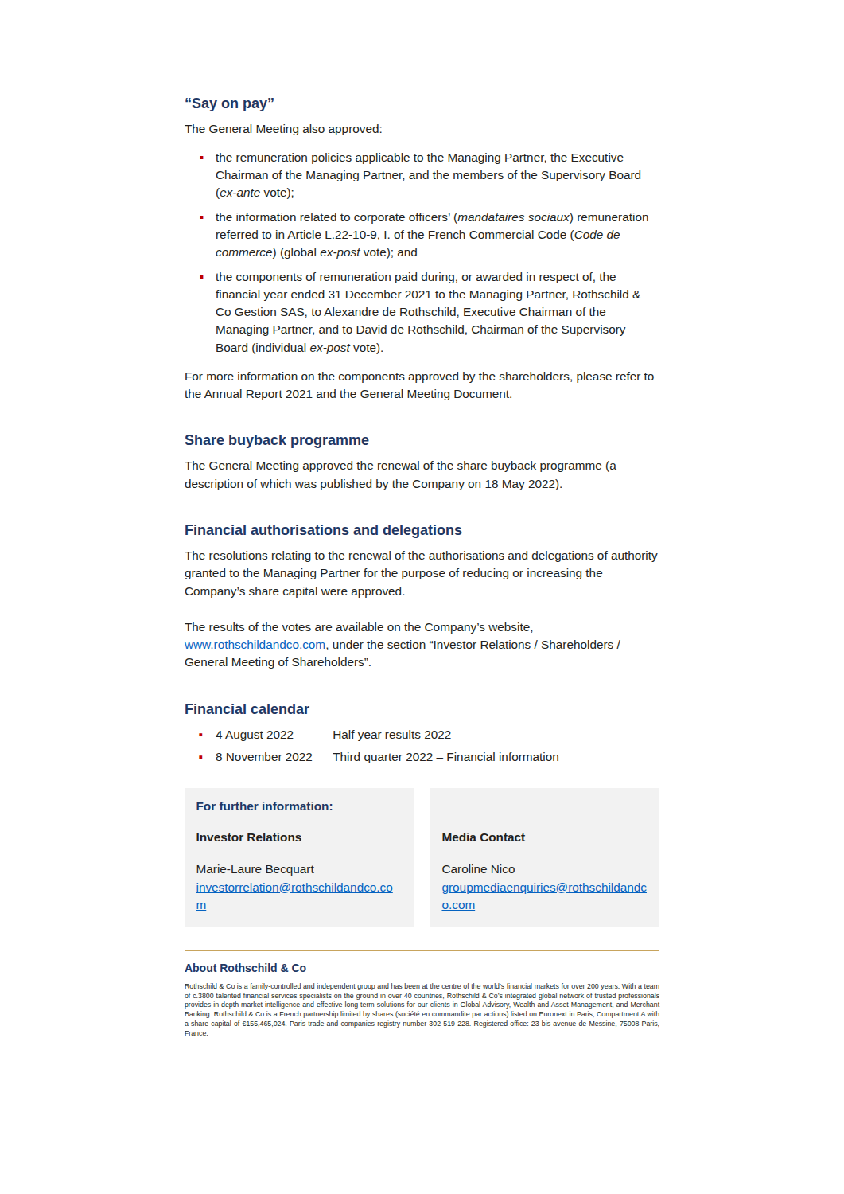“Say on pay”
The General Meeting also approved:
the remuneration policies applicable to the Managing Partner, the Executive Chairman of the Managing Partner, and the members of the Supervisory Board (ex-ante vote);
the information related to corporate officers’ (mandataires sociaux) remuneration referred to in Article L.22-10-9, I. of the French Commercial Code (Code de commerce) (global ex-post vote); and
the components of remuneration paid during, or awarded in respect of, the financial year ended 31 December 2021 to the Managing Partner, Rothschild & Co Gestion SAS, to Alexandre de Rothschild, Executive Chairman of the Managing Partner, and to David de Rothschild, Chairman of the Supervisory Board (individual ex-post vote).
For more information on the components approved by the shareholders, please refer to the Annual Report 2021 and the General Meeting Document.
Share buyback programme
The General Meeting approved the renewal of the share buyback programme (a description of which was published by the Company on 18 May 2022).
Financial authorisations and delegations
The resolutions relating to the renewal of the authorisations and delegations of authority granted to the Managing Partner for the purpose of reducing or increasing the Company’s share capital were approved.
The results of the votes are available on the Company’s website, www.rothschildandco.com, under the section “Investor Relations / Shareholders / General Meeting of Shareholders”.
Financial calendar
| ▪ | 4 August 2022 | Half year results 2022 |
| ▪ | 8 November 2022 | Third quarter 2022 – Financial information |
For further information:
Investor Relations
Marie-Laure Becquart
investorrelation@rothschildandco.com
Media Contact
Caroline Nico
groupmediaenquiries@rothschildandco.com
About Rothschild & Co
Rothschild & Co is a family-controlled and independent group and has been at the centre of the world’s financial markets for over 200 years. With a team of c.3800 talented financial services specialists on the ground in over 40 countries, Rothschild & Co’s integrated global network of trusted professionals provides in-depth market intelligence and effective long-term solutions for our clients in Global Advisory, Wealth and Asset Management, and Merchant Banking. Rothschild & Co is a French partnership limited by shares (société en commandite par actions) listed on Euronext in Paris, Compartment A with a share capital of €155,465,024. Paris trade and companies registry number 302 519 228. Registered office: 23 bis avenue de Messine, 75008 Paris, France.